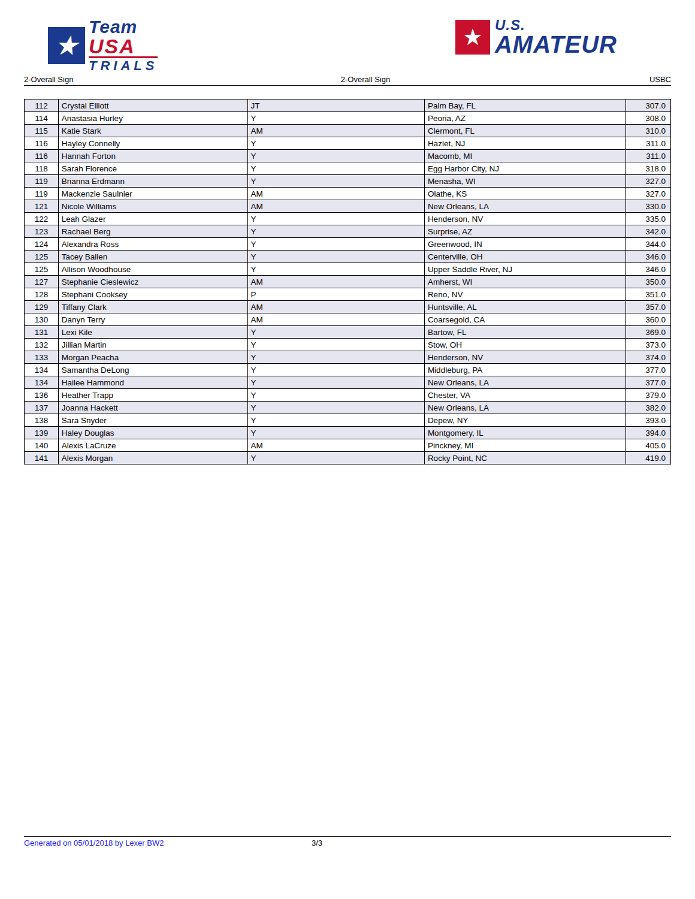★
Team
USA
TRIALS
★
U.S.
AMATEUR
2-Overall Sign
2-Overall Sign
USBC
| 112 | Crystal Elliott | JT | Palm Bay, FL | 307.0 |
| 114 | Anastasia Hurley | Y | Peoria, AZ | 308.0 |
| 115 | Katie Stark | AM | Clermont, FL | 310.0 |
| 116 | Hayley Connelly | Y | Hazlet, NJ | 311.0 |
| 116 | Hannah Forton | Y | Macomb, MI | 311.0 |
| 118 | Sarah Florence | Y | Egg Harbor City, NJ | 318.0 |
| 119 | Brianna Erdmann | Y | Menasha, WI | 327.0 |
| 119 | Mackenzie Saulnier | AM | Olathe, KS | 327.0 |
| 121 | Nicole Williams | AM | New Orleans, LA | 330.0 |
| 122 | Leah Glazer | Y | Henderson, NV | 335.0 |
| 123 | Rachael Berg | Y | Surprise, AZ | 342.0 |
| 124 | Alexandra Ross | Y | Greenwood, IN | 344.0 |
| 125 | Tacey Ballen | Y | Centerville, OH | 346.0 |
| 125 | Allison Woodhouse | Y | Upper Saddle River, NJ | 346.0 |
| 127 | Stephanie Cieslewicz | AM | Amherst, WI | 350.0 |
| 128 | Stephani Cooksey | P | Reno, NV | 351.0 |
| 129 | Tiffany Clark | AM | Huntsville, AL | 357.0 |
| 130 | Danyn Terry | AM | Coarsegold, CA | 360.0 |
| 131 | Lexi Kile | Y | Bartow, FL | 369.0 |
| 132 | Jillian Martin | Y | Stow, OH | 373.0 |
| 133 | Morgan Peacha | Y | Henderson, NV | 374.0 |
| 134 | Samantha DeLong | Y | Middleburg, PA | 377.0 |
| 134 | Hailee Hammond | Y | New Orleans, LA | 377.0 |
| 136 | Heather Trapp | Y | Chester, VA | 379.0 |
| 137 | Joanna Hackett | Y | New Orleans, LA | 382.0 |
| 138 | Sara Snyder | Y | Depew, NY | 393.0 |
| 139 | Haley Douglas | Y | Montgomery, IL | 394.0 |
| 140 | Alexis LaCruze | AM | Pinckney, MI | 405.0 |
| 141 | Alexis Morgan | Y | Rocky Point, NC | 419.0 |
Generated on 05/01/2018 by Lexer BW2
3/3